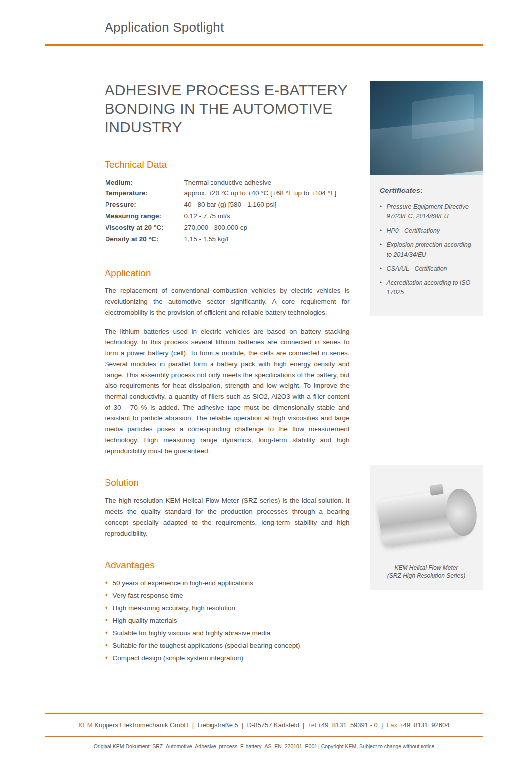Application Spotlight
ADHESIVE PROCESS E-BATTERY BONDING IN THE AUTOMOTIVE INDUSTRY
Technical Data
| Medium: | Thermal conductive adhesive |
| Temperature: | approx. +20 °C up to +40 °C [+68 °F up to +104 °F] |
| Pressure: | 40 - 80 bar (g) [580 - 1,160 psi] |
| Measuring range: | 0.12 - 7.75 ml/s |
| Viscosity at 20 °C: | 270,000 - 300,000 cp |
| Density at 20 °C: | 1,15 - 1,55 kg/l |
Application
The replacement of conventional combustion vehicles by electric vehicles is revolutionizing the automotive sector significantly. A core requirement for electromobility is the provision of efficient and reliable battery technologies.
The lithium batteries used in electric vehicles are based on battery stacking technology. In this process several lithium batteries are connected in series to form a power battery (cell). To form a module, the cells are connected in series. Several modules in parallel form a battery pack with high energy density and range. This assembly process not only meets the specifications of the battery, but also requirements for heat dissipation, strength and low weight. To improve the thermal conductivity, a quantity of fillers such as SiO2, Al2O3 with a filler content of 30 - 70 % is added. The adhesive tape must be dimensionally stable and resistant to particle abrasion. The reliable operation at high viscosities and large media particles poses a corresponding challenge to the flow measurement technology. High measuring range dynamics, long-term stability and high reproducibility must be guaranteed.
Solution
The high-resolution KEM Helical Flow Meter (SRZ series) is the ideal solution. It meets the quality standard for the production processes through a bearing concept specially adapted to the requirements, long-term stability and high reproducibility.
Advantages
50 years of experience in high-end applications
Very fast response time
High measuring accuracy, high resolution
High quality materials
Suitable for highly viscous and highly abrasive media
Suitable for the toughest applications (special bearing concept)
Compact design (simple system integration)
Certificates:
Pressure Equipment Directive 97/23/EC, 2014/68/EU
HP0 - Certificationy
Explosion protection according to 2014/34/EU
CSA/UL - Certification
Accreditation according to ISO 17025
KEM Helical Flow Meter
(SRZ High Resolution Series)
KEM Küppers Elektromechanik GmbH | Liebigstraße 5 | D-85757 Karlsfeld | Tel +49 8131 59391 - 0 | Fax +49 8131 92604
Original KEM Dokument: SRZ_Automotive_Adhesive_process_E-battery_AS_EN_220101_E001 | Copyright KEM, Subject to change without notice